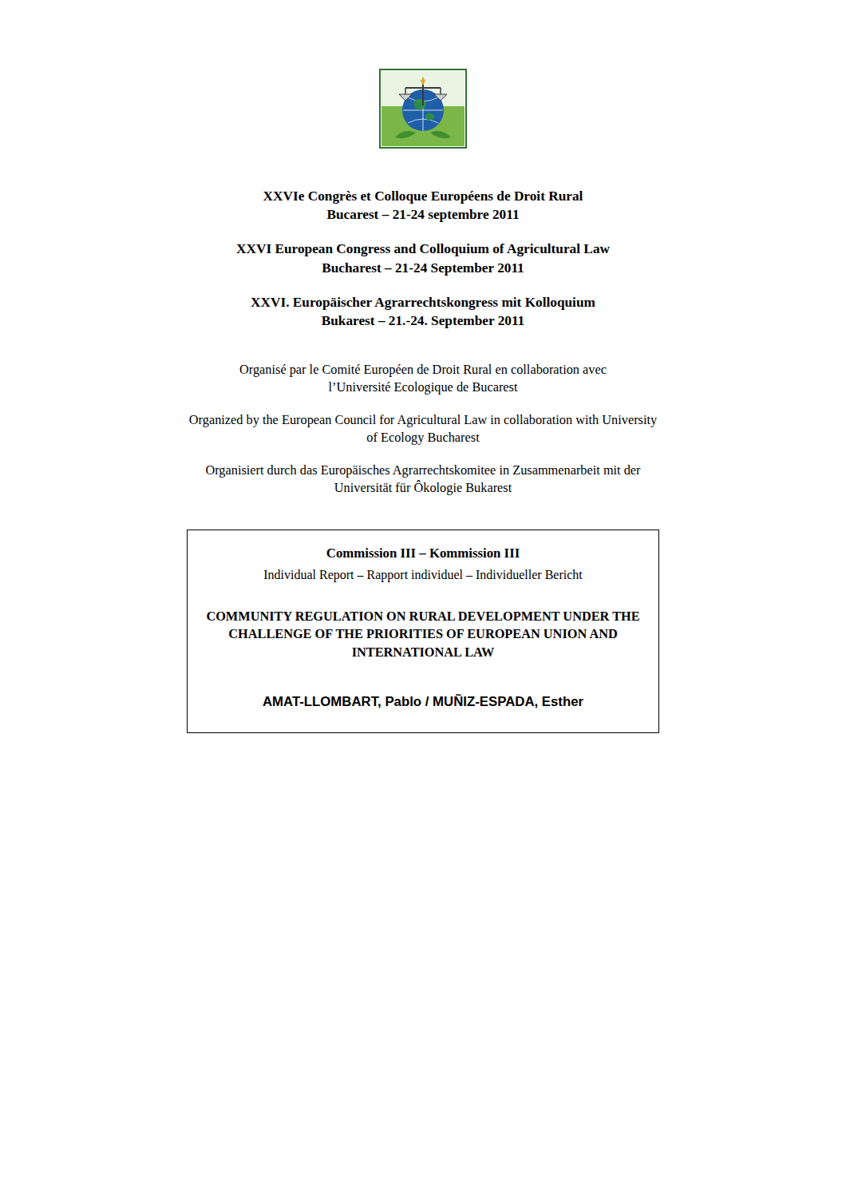XXVIe Congrès et Colloque Européens de Droit Rural
Bucarest – 21-24 septembre 2011
XXVI European Congress and Colloquium of Agricultural Law
Bucharest – 21-24 September 2011
XXVI. Europäischer Agrarrechtskongress mit Kolloquium
Bukarest – 21.-24. September 2011
Organisé par le Comité Européen de Droit Rural en collaboration avec
l’Université Ecologique de Bucarest
Organized by the European Council for Agricultural Law in collaboration with University of Ecology Bucharest
Organisiert durch das Europäisches Agrarrechtskomitee in Zusammenarbeit mit der Universität für Ôkologie Bukarest
Commission III – Kommission III
Individual Report – Rapport individuel – Individueller Bericht
COMMUNITY REGULATION ON RURAL DEVELOPMENT UNDER THE CHALLENGE OF THE PRIORITIES OF EUROPEAN UNION AND INTERNATIONAL LAW
AMAT-LLOMBART, Pablo / MUÑIZ-ESPADA, Esther